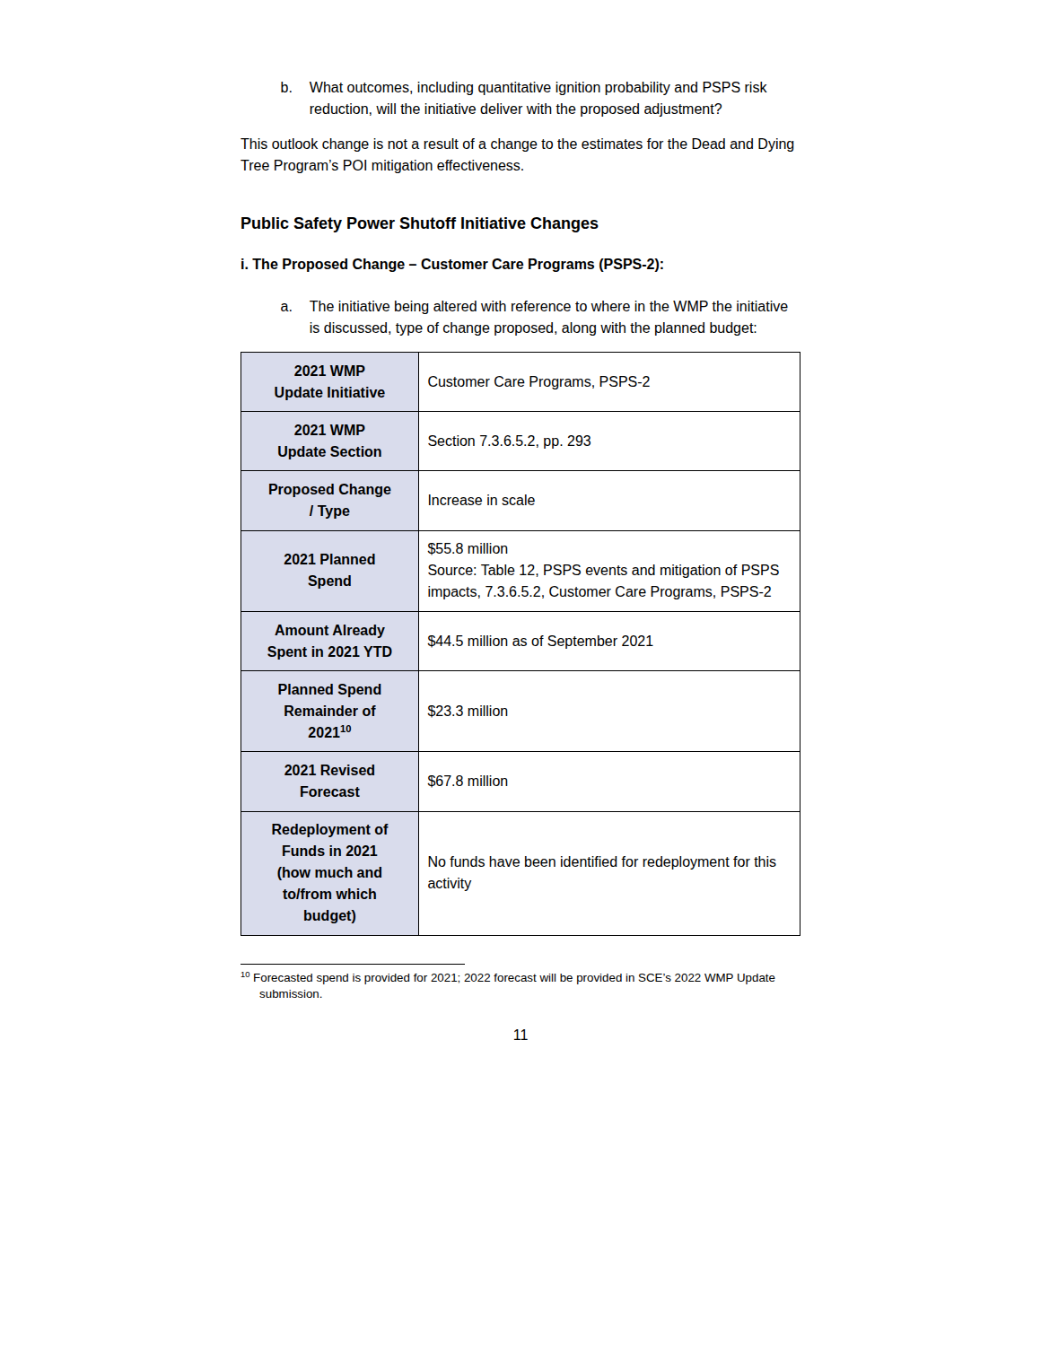What outcomes, including quantitative ignition probability and PSPS risk reduction, will the initiative deliver with the proposed adjustment?
This outlook change is not a result of a change to the estimates for the Dead and Dying Tree Program’s POI mitigation effectiveness.
Public Safety Power Shutoff Initiative Changes
i. The Proposed Change – Customer Care Programs (PSPS-2):
The initiative being altered with reference to where in the WMP the initiative is discussed, type of change proposed, along with the planned budget:
| 2021 WMP Update Initiative | Customer Care Programs, PSPS-2 |
| 2021 WMP Update Section | Section 7.3.6.5.2, pp. 293 |
| Proposed Change / Type | Increase in scale |
| 2021 Planned Spend | $55.8 million Source: Table 12, PSPS events and mitigation of PSPS impacts, 7.3.6.5.2, Customer Care Programs, PSPS-2 |
| Amount Already Spent in 2021 YTD | $44.5 million as of September 2021 |
| Planned Spend Remainder of 2021 10 | $23.3 million |
| 2021 Revised Forecast | $67.8 million |
| Redeployment of Funds in 2021 (how much and to/from which budget) | No funds have been identified for redeployment for this activity |
10 Forecasted spend is provided for 2021; 2022 forecast will be provided in SCE’s 2022 WMP Update
submission.
11